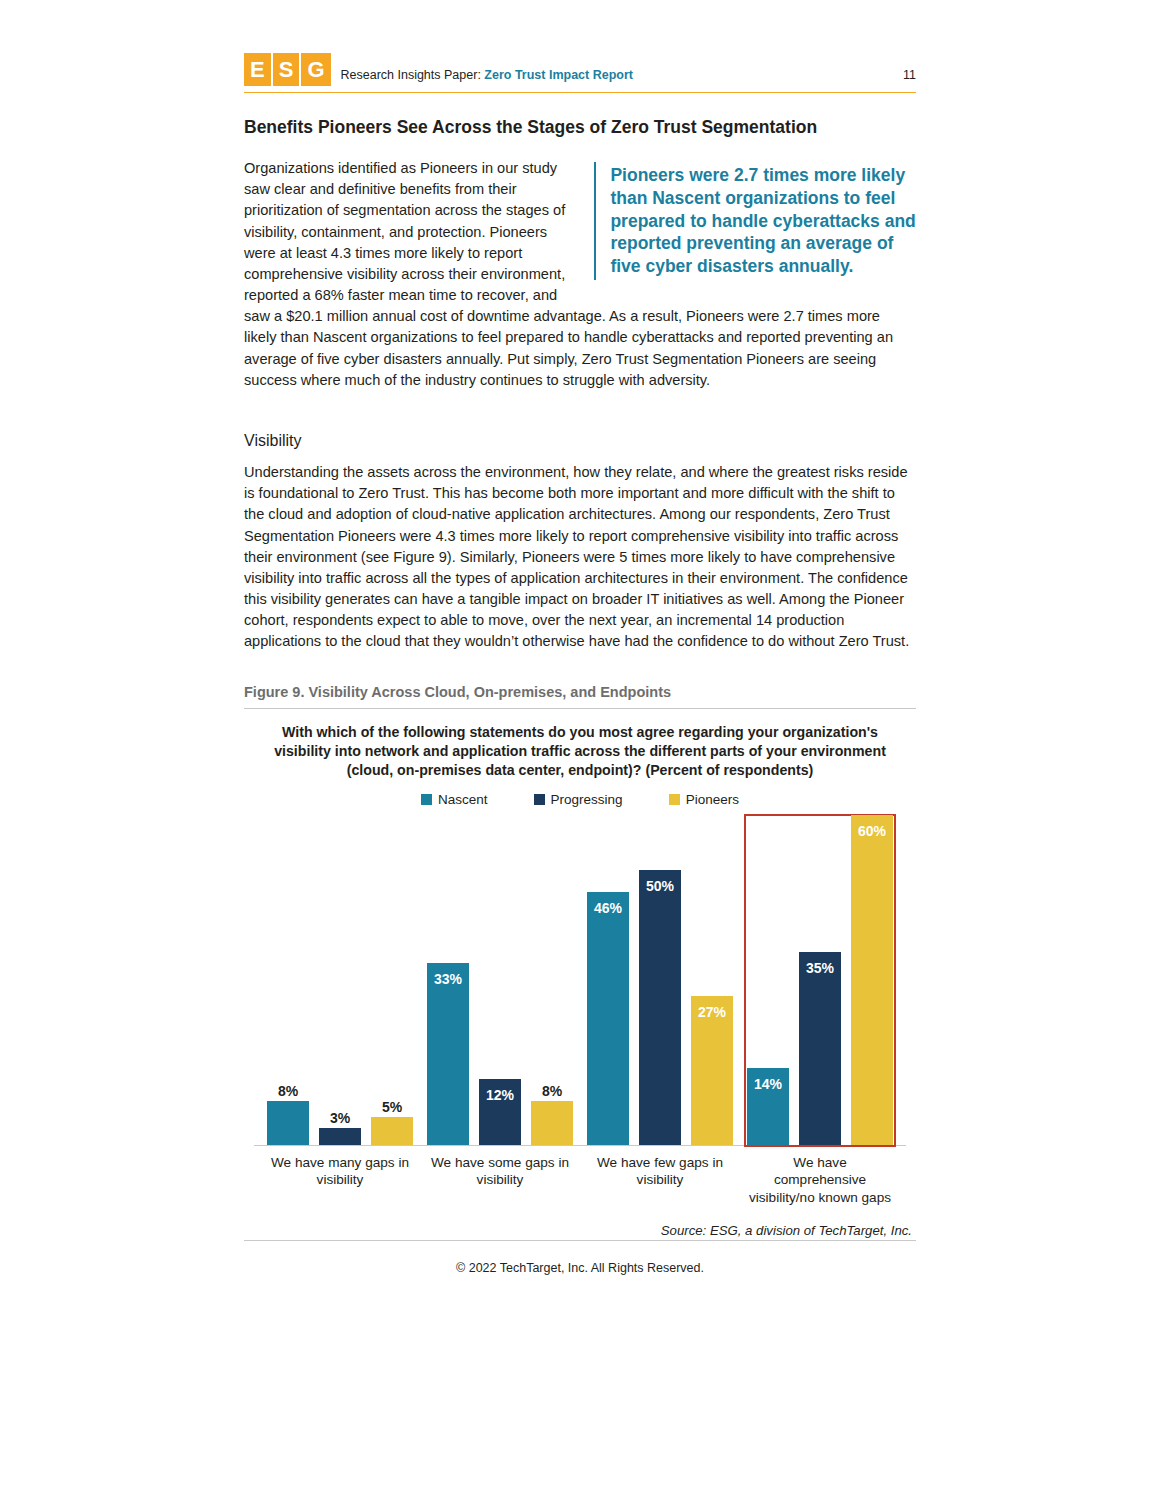ESG
Research Insights Paper: Zero Trust Impact Report
11
Benefits Pioneers See Across the Stages of Zero Trust Segmentation
Pioneers were 2.7 times more likely than Nascent organizations to feel prepared to handle cyberattacks and reported preventing an average of five cyber disasters annually.
Organizations identified as Pioneers in our study saw clear and definitive benefits from their prioritization of segmentation across the stages of visibility, containment, and protection. Pioneers were at least 4.3 times more likely to report comprehensive visibility across their environment, reported a 68% faster mean time to recover, and saw a $20.1 million annual cost of downtime advantage. As a result, Pioneers were 2.7 times more likely than Nascent organizations to feel prepared to handle cyberattacks and reported preventing an average of five cyber disasters annually. Put simply, Zero Trust Segmentation Pioneers are seeing success where much of the industry continues to struggle with adversity.
Visibility
Understanding the assets across the environment, how they relate, and where the greatest risks reside is foundational to Zero Trust. This has become both more important and more difficult with the shift to the cloud and adoption of cloud-native application architectures. Among our respondents, Zero Trust Segmentation Pioneers were 4.3 times more likely to report comprehensive visibility into traffic across their environment (see Figure 9). Similarly, Pioneers were 5 times more likely to have comprehensive visibility into traffic across all the types of application architectures in their environment. The confidence this visibility generates can have a tangible impact on broader IT initiatives as well. Among the Pioneer cohort, respondents expect to able to move, over the next year, an incremental 14 production applications to the cloud that they wouldn’t otherwise have had the confidence to do without Zero Trust.
Figure 9. Visibility Across Cloud, On-premises, and Endpoints
With which of the following statements do you most agree regarding your organization's visibility into network and application traffic across the different parts of your environment (cloud, on-premises data center, endpoint)? (Percent of respondents)
Nascent
Progressing
Pioneers
8%
3%
5%
33%
12%
8%
46%
50%
27%
14%
35%
60%
We have many gaps in visibility
We have some gaps in visibility
We have few gaps in visibility
We have comprehensive visibility/no known gaps
Source: ESG, a division of TechTarget, Inc.
© 2022 TechTarget, Inc. All Rights Reserved.